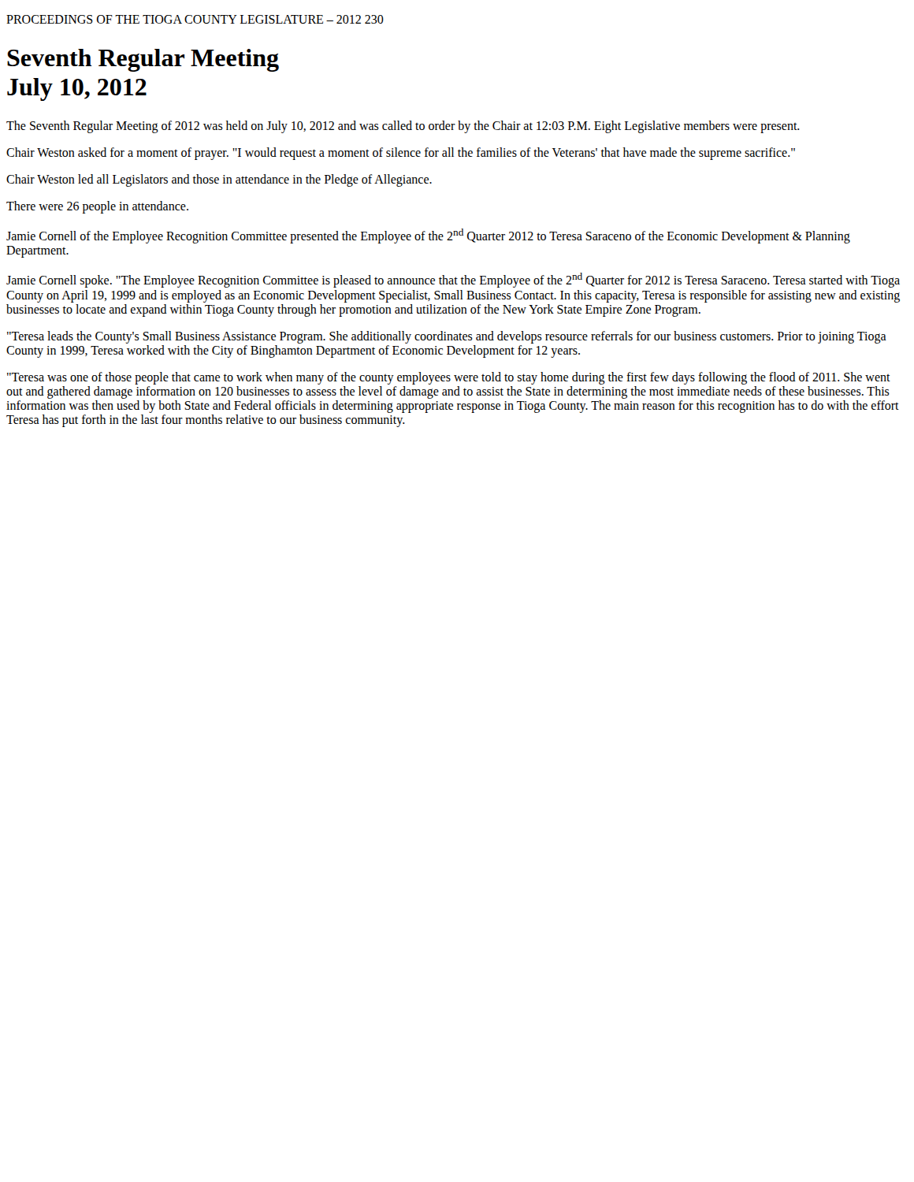PROCEEDINGS OF THE TIOGA COUNTY LEGISLATURE – 2012 230
Seventh Regular Meeting
July 10, 2012
The Seventh Regular Meeting of 2012 was held on July 10, 2012 and was called to order by the Chair at 12:03 P.M. Eight Legislative members were present.
Chair Weston asked for a moment of prayer. "I would request a moment of silence for all the families of the Veterans' that have made the supreme sacrifice."
Chair Weston led all Legislators and those in attendance in the Pledge of Allegiance.
There were 26 people in attendance.
Jamie Cornell of the Employee Recognition Committee presented the Employee of the 2nd Quarter 2012 to Teresa Saraceno of the Economic Development & Planning Department.
Jamie Cornell spoke. "The Employee Recognition Committee is pleased to announce that the Employee of the 2nd Quarter for 2012 is Teresa Saraceno. Teresa started with Tioga County on April 19, 1999 and is employed as an Economic Development Specialist, Small Business Contact. In this capacity, Teresa is responsible for assisting new and existing businesses to locate and expand within Tioga County through her promotion and utilization of the New York State Empire Zone Program.
"Teresa leads the County's Small Business Assistance Program. She additionally coordinates and develops resource referrals for our business customers. Prior to joining Tioga County in 1999, Teresa worked with the City of Binghamton Department of Economic Development for 12 years.
"Teresa was one of those people that came to work when many of the county employees were told to stay home during the first few days following the flood of 2011. She went out and gathered damage information on 120 businesses to assess the level of damage and to assist the State in determining the most immediate needs of these businesses. This information was then used by both State and Federal officials in determining appropriate response in Tioga County. The main reason for this recognition has to do with the effort Teresa has put forth in the last four months relative to our business community.